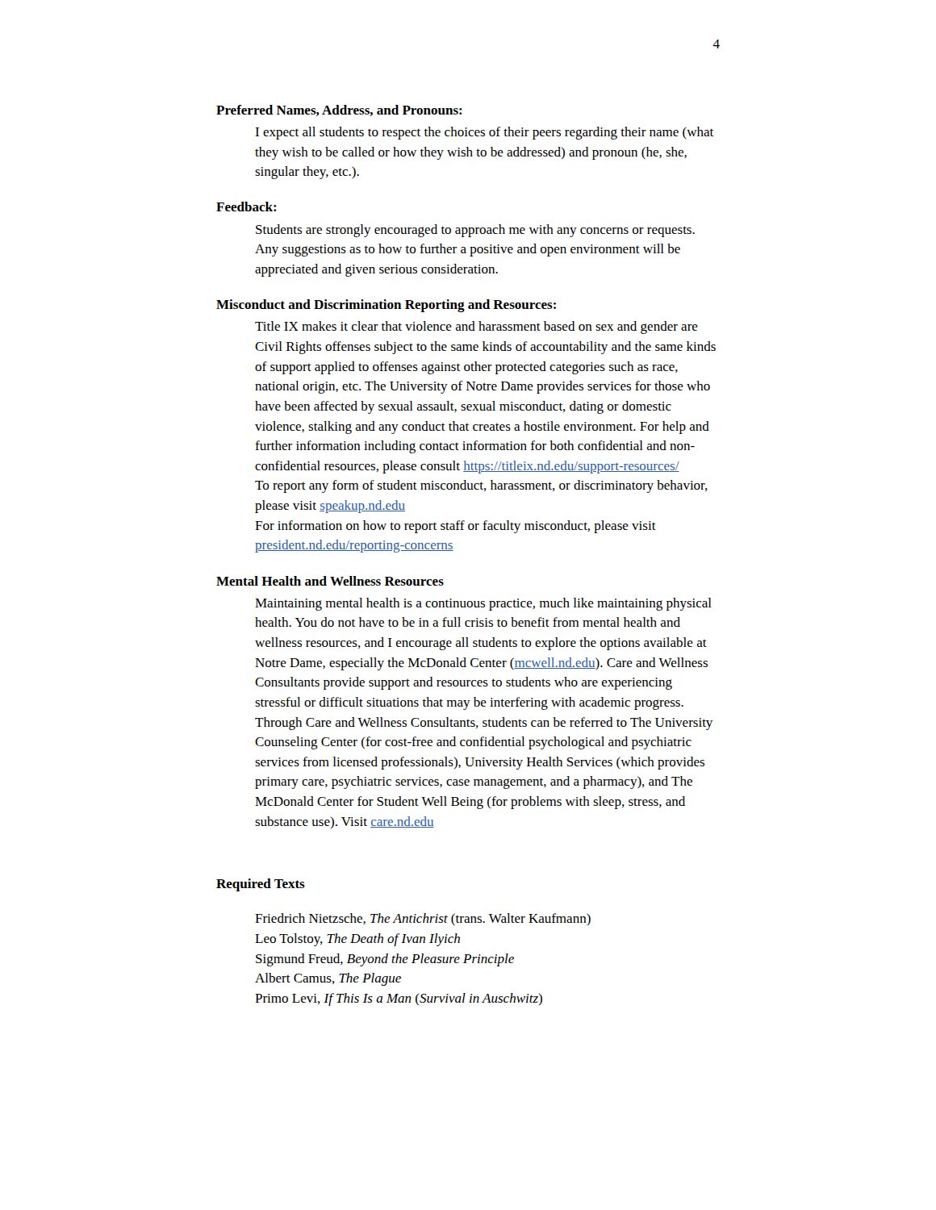4
Preferred Names, Address, and Pronouns:
I expect all students to respect the choices of their peers regarding their name (what they wish to be called or how they wish to be addressed) and pronoun (he, she, singular they, etc.).
Feedback:
Students are strongly encouraged to approach me with any concerns or requests. Any suggestions as to how to further a positive and open environment will be appreciated and given serious consideration.
Misconduct and Discrimination Reporting and Resources:
Title IX makes it clear that violence and harassment based on sex and gender are Civil Rights offenses subject to the same kinds of accountability and the same kinds of support applied to offenses against other protected categories such as race, national origin, etc. The University of Notre Dame provides services for those who have been affected by sexual assault, sexual misconduct, dating or domestic violence, stalking and any conduct that creates a hostile environment. For help and further information including contact information for both confidential and non-confidential resources, please consult https://titleix.nd.edu/support-resources/
To report any form of student misconduct, harassment, or discriminatory behavior, please visit speakup.nd.edu
For information on how to report staff or faculty misconduct, please visit president.nd.edu/reporting-concerns
Mental Health and Wellness Resources
Maintaining mental health is a continuous practice, much like maintaining physical health. You do not have to be in a full crisis to benefit from mental health and wellness resources, and I encourage all students to explore the options available at Notre Dame, especially the McDonald Center (mcwell.nd.edu). Care and Wellness Consultants provide support and resources to students who are experiencing stressful or difficult situations that may be interfering with academic progress. Through Care and Wellness Consultants, students can be referred to The University Counseling Center (for cost-free and confidential psychological and psychiatric services from licensed professionals), University Health Services (which provides primary care, psychiatric services, case management, and a pharmacy), and The McDonald Center for Student Well Being (for problems with sleep, stress, and substance use). Visit care.nd.edu
Required Texts
Friedrich Nietzsche, The Antichrist (trans. Walter Kaufmann)
Leo Tolstoy, The Death of Ivan Ilyich
Sigmund Freud, Beyond the Pleasure Principle
Albert Camus, The Plague
Primo Levi, If This Is a Man (Survival in Auschwitz)